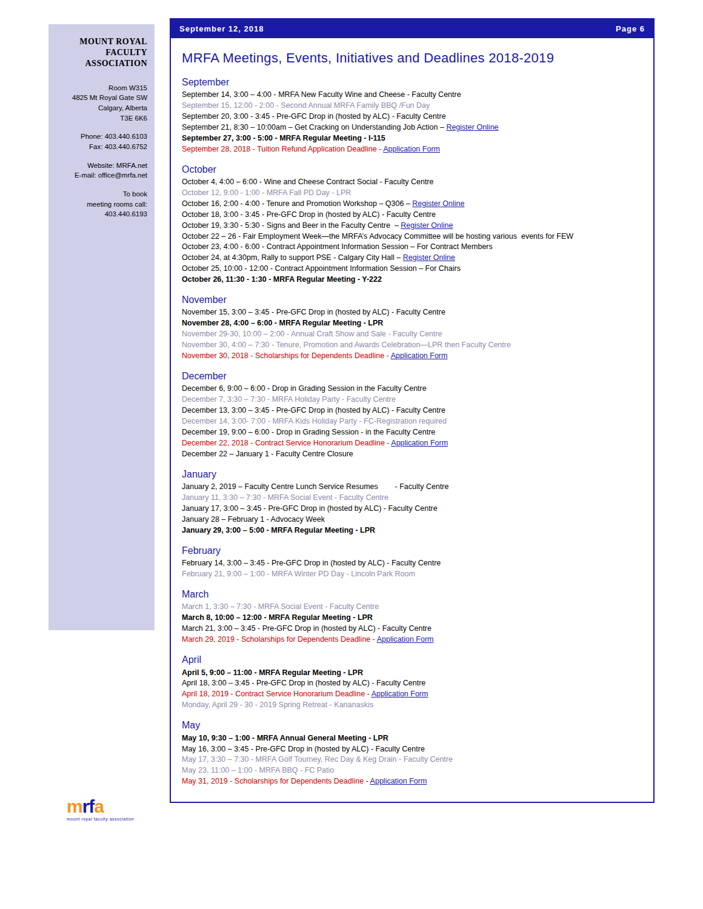MOUNT ROYAL
FACULTY
ASSOCIATION
Room W315
4825 Mt Royal Gate SW
Calgary, Alberta
T3E 6K6
Phone: 403.440.6103
Fax: 403.440.6752
Website: MRFA.net
E-mail: office@mrfa.net
To book
meeting rooms call:
403.440.6193
September 12, 2018 Page 6
MRFA Meetings, Events, Initiatives and Deadlines 2018-2019
September
September 14, 3:00 – 4:00 - MRFA New Faculty Wine and Cheese - Faculty Centre
September 15, 12:00 - 2:00 - Second Annual MRFA Family BBQ /Fun Day
September 20, 3:00 - 3:45 - Pre-GFC Drop in (hosted by ALC) - Faculty Centre
September 21, 8:30 – 10:00am – Get Cracking on Understanding Job Action – Register Online
September 27, 3:00 - 5:00 - MRFA Regular Meeting - I-115
September 28, 2018 - Tuition Refund Application Deadline - Application Form
October
October 4, 4:00 – 6:00 - Wine and Cheese Contract Social - Faculty Centre
October 12, 9:00 - 1:00 - MRFA Fall PD Day - LPR
October 16, 2:00 - 4:00 - Tenure and Promotion Workshop – Q306 – Register Online
October 18, 3:00 - 3:45 - Pre-GFC Drop in (hosted by ALC) - Faculty Centre
October 19, 3:30 - 5:30 - Signs and Beer in the Faculty Centre – Register Online
October 22 – 26 - Fair Employment Week—the MRFA’s Advocacy Committee will be hosting various events for FEW
October 23, 4:00 - 6:00 - Contract Appointment Information Session – For Contract Members
October 24, at 4:30pm, Rally to support PSE - Calgary City Hall – Register Online
October 25, 10:00 - 12:00 - Contract Appointment Information Session – For Chairs
October 26, 11:30 - 1:30 - MRFA Regular Meeting - Y-222
November
November 15, 3:00 – 3:45 - Pre-GFC Drop in (hosted by ALC) - Faculty Centre
November 28, 4:00 – 6:00 - MRFA Regular Meeting - LPR
November 29-30, 10:00 – 2:00 - Annual Craft Show and Sale - Faculty Centre
November 30, 4:00 – 7:30 - Tenure, Promotion and Awards Celebration—LPR then Faculty Centre
November 30, 2018 - Scholarships for Dependents Deadline - Application Form
December
December 6, 9:00 – 6:00 - Drop in Grading Session in the Faculty Centre
December 7, 3:30 – 7:30 - MRFA Holiday Party - Faculty Centre
December 13, 3:00 – 3:45 - Pre-GFC Drop in (hosted by ALC) - Faculty Centre
December 14, 3:00- 7:00 - MRFA Kids Holiday Party - FC-Registration required
December 19, 9:00 – 6:00 - Drop in Grading Session - in the Faculty Centre
December 22, 2018 - Contract Service Honorarium Deadline - Application Form
December 22 – January 1 - Faculty Centre Closure
January
January 2, 2019 – Faculty Centre Lunch Service Resumes - Faculty Centre
January 11, 3:30 – 7:30 - MRFA Social Event - Faculty Centre
January 17, 3:00 – 3:45 - Pre-GFC Drop in (hosted by ALC) - Faculty Centre
January 28 – February 1 - Advocacy Week
January 29, 3:00 – 5:00 - MRFA Regular Meeting - LPR
February
February 14, 3:00 – 3:45 - Pre-GFC Drop in (hosted by ALC) - Faculty Centre
February 21, 9:00 – 1:00 - MRFA Winter PD Day - Lincoln Park Room
March
March 1, 3:30 – 7:30 - MRFA Social Event - Faculty Centre
March 8, 10:00 – 12:00 - MRFA Regular Meeting - LPR
March 21, 3:00 – 3:45 - Pre-GFC Drop in (hosted by ALC) - Faculty Centre
March 29, 2019 - Scholarships for Dependents Deadline - Application Form
April
April 5, 9:00 – 11:00 - MRFA Regular Meeting - LPR
April 18, 3:00 – 3:45 - Pre-GFC Drop in (hosted by ALC) - Faculty Centre
April 18, 2019 - Contract Service Honorarium Deadline - Application Form
Monday, April 29 - 30 - 2019 Spring Retreat - Kananaskis
May
May 10, 9:30 – 1:00 - MRFA Annual General Meeting - LPR
May 16, 3:00 – 3:45 - Pre-GFC Drop in (hosted by ALC) - Faculty Centre
May 17, 3:30 – 7:30 - MRFA Golf Tourney, Rec Day & Keg Drain - Faculty Centre
May 23, 11:00 – 1:00 - MRFA BBQ - FC Patio
May 31, 2019 - Scholarships for Dependents Deadline - Application Form
mrfa
mount royal faculty association